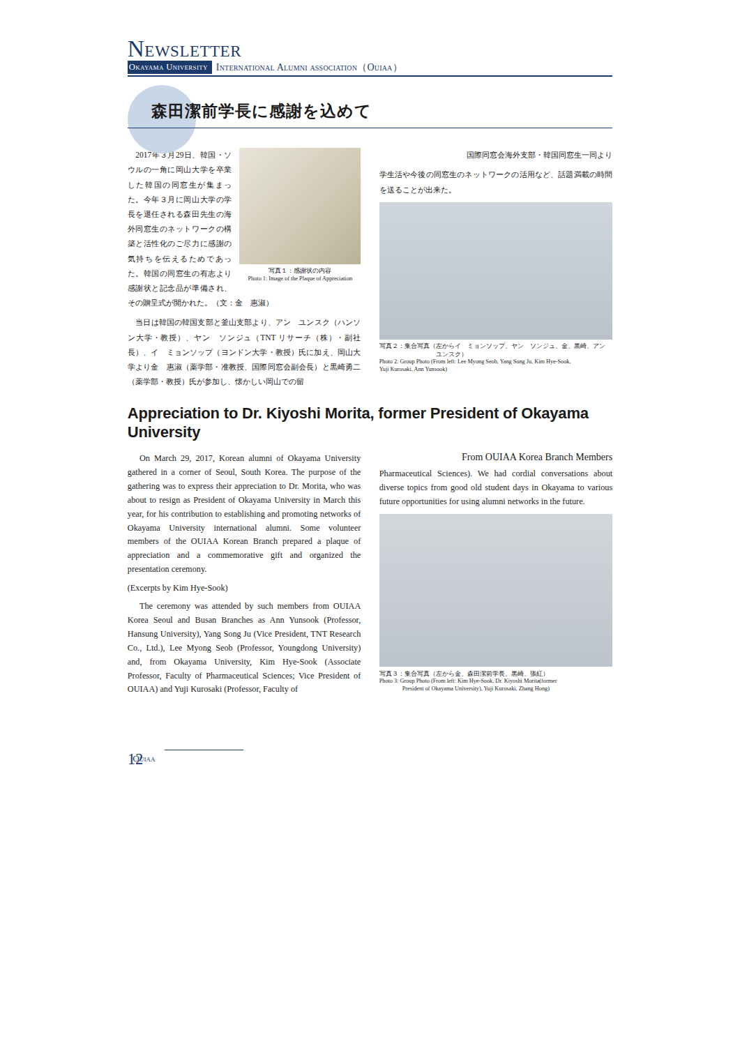Newsletter
Okayama University International Alumni association（Ouiaa）
森田潔前学長に感謝を込めて
写真１：感謝状の内容 Photo 1: Image of the Plaque of Appreciation
2017年３月29日、韓国・ソウルの一角に岡山大学を卒業した韓国の同窓生が集まった。今年３月に岡山大学の学長を退任される森田先生の海外同窓生のネットワークの構築と活性化のご尽力に感謝の気持ちを伝えるためであった。韓国の同窓生の有志より感謝状と記念品が準備され、その贈呈式が開かれた。（文：金　惠淑）
当日は韓国の韓国支部と釜山支部より、アン　ユンスク（ハンソン大学・教授）、ヤン　ソンジュ（TNT リサーチ（株）・副社長）、イ　ミョンソップ（ヨンドン大学・教授）氏に加え、岡山大学より金　惠淑（薬学部・准教授、国際同窓会副会長）と黒崎勇二（薬学部・教授）氏が参加し、懐かしい岡山での留
国際同窓会海外支部・韓国同窓生一同より
学生活や今後の同窓生のネットワークの活用など、話題満載の時間を送ることが出来た。
写真２：集合写真（左からイ　ミョンソップ、ヤン　ソンジュ、金、黒崎、アン
　　　　　　　　　ユンスク） Photo 2: Group Photo (From left: Lee Myong Seob, Yang Song Ju, Kim Hye-Sook,
Yuji Kurosaki, Ann Yunsook)
Appreciation to Dr. Kiyoshi Morita, former President of Okayama University
On March 29, 2017, Korean alumni of Okayama University gathered in a corner of Seoul, South Korea. The purpose of the gathering was to express their appreciation to Dr. Morita, who was about to resign as President of Okayama University in March this year, for his contribution to establishing and promoting networks of Okayama University international alumni. Some volunteer members of the OUIAA Korean Branch prepared a plaque of appreciation and a commemorative gift and organized the presentation ceremony.
(Excerpts by Kim Hye-Sook)
The ceremony was attended by such members from OUIAA Korea Seoul and Busan Branches as Ann Yunsook (Professor, Hansung University), Yang Song Ju (Vice President, TNT Research Co., Ltd.), Lee Myong Seob (Professor, Youngdong University) and, from Okayama University, Kim Hye-Sook (Associate Professor, Faculty of Pharmaceutical Sciences; Vice President of OUIAA) and Yuji Kurosaki (Professor, Faculty of
From OUIAA Korea Branch Members
Pharmaceutical Sciences). We had cordial conversations about diverse topics from good old student days in Okayama to various future opportunities for using alumni networks in the future.
写真３：集合写真（左から金、森田潔前学長、黒崎、張紅） Photo 3: Group Photo (From left: Kim Hye-Sook, Dr. Kiyoshi Morita(former
President of Okayama University), Yuji Kurosaki, Zhang Hong)
12 Ouiaa